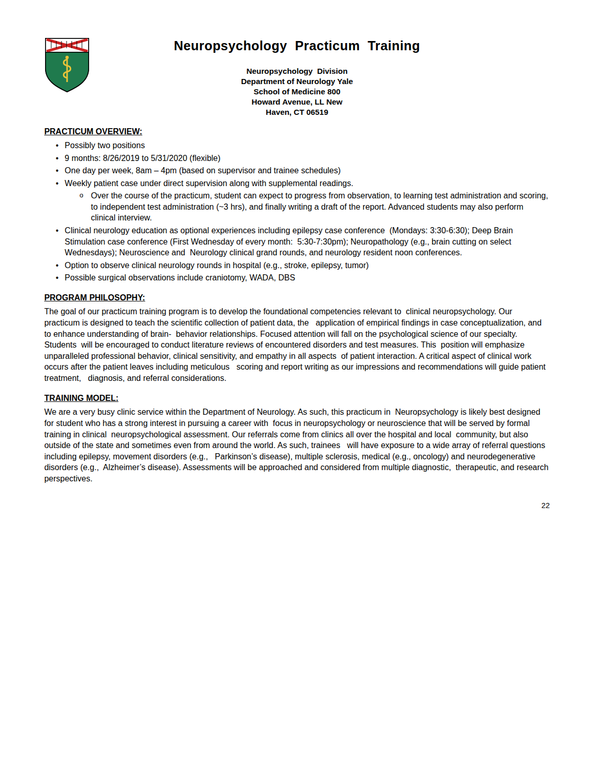Neuropsychology Practicum Training
Neuropsychology Division
Department of Neurology Yale
School of Medicine 800
Howard Avenue, LL New
Haven, CT 06519
PRACTICUM OVERVIEW:
Possibly two positions
9 months: 8/26/2019 to 5/31/2020 (flexible)
One day per week, 8am – 4pm (based on supervisor and trainee schedules)
Weekly patient case under direct supervision along with supplemental readings.
Over the course of the practicum, student can expect to progress from observation, to learning test administration and scoring, to independent test administration (~3 hrs), and finally writing a draft of the report. Advanced students may also perform clinical interview.
Clinical neurology education as optional experiences including epilepsy case conference (Mondays: 3:30-6:30); Deep Brain Stimulation case conference (First Wednesday of every month: 5:30-7:30pm); Neuropathology (e.g., brain cutting on select Wednesdays); Neuroscience and Neurology clinical grand rounds, and neurology resident noon conferences.
Option to observe clinical neurology rounds in hospital (e.g., stroke, epilepsy, tumor)
Possible surgical observations include craniotomy, WADA, DBS
PROGRAM PHILOSOPHY:
The goal of our practicum training program is to develop the foundational competencies relevant to clinical neuropsychology. Our practicum is designed to teach the scientific collection of patient data, the application of empirical findings in case conceptualization, and to enhance understanding of brain- behavior relationships. Focused attention will fall on the psychological science of our specialty. Students will be encouraged to conduct literature reviews of encountered disorders and test measures. This position will emphasize unparalleled professional behavior, clinical sensitivity, and empathy in all aspects of patient interaction. A critical aspect of clinical work occurs after the patient leaves including meticulous scoring and report writing as our impressions and recommendations will guide patient treatment, diagnosis, and referral considerations.
TRAINING MODEL:
We are a very busy clinic service within the Department of Neurology. As such, this practicum in Neuropsychology is likely best designed for student who has a strong interest in pursuing a career with focus in neuropsychology or neuroscience that will be served by formal training in clinical neuropsychological assessment. Our referrals come from clinics all over the hospital and local community, but also outside of the state and sometimes even from around the world. As such, trainees will have exposure to a wide array of referral questions including epilepsy, movement disorders (e.g., Parkinson’s disease), multiple sclerosis, medical (e.g., oncology) and neurodegenerative disorders (e.g., Alzheimer’s disease). Assessments will be approached and considered from multiple diagnostic, therapeutic, and research perspectives.
22